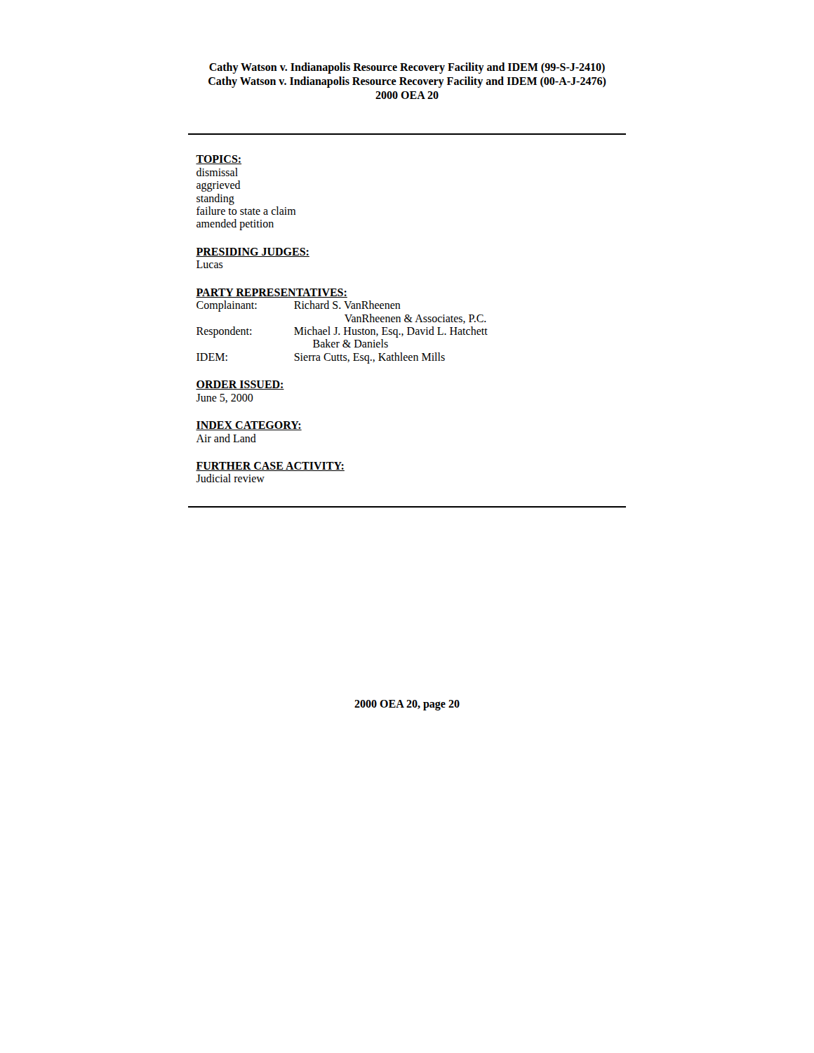Cathy Watson v. Indianapolis Resource Recovery Facility and IDEM (99-S-J-2410)
Cathy Watson v. Indianapolis Resource Recovery Facility and IDEM (00-A-J-2476)
2000 OEA 20
TOPICS:
dismissal
aggrieved
standing
failure to state a claim
amended petition
PRESIDING JUDGES:
Lucas
PARTY REPRESENTATIVES:
| Complainant: | Richard S. VanRheenen |
| | VanRheenen & Associates, P.C. |
| Respondent: | Michael J. Huston, Esq., David L. Hatchett |
| | Baker & Daniels |
| IDEM: | Sierra Cutts, Esq., Kathleen Mills |
ORDER ISSUED:
June 5, 2000
INDEX CATEGORY:
Air and Land
FURTHER CASE ACTIVITY:
Judicial review
2000 OEA 20, page 20